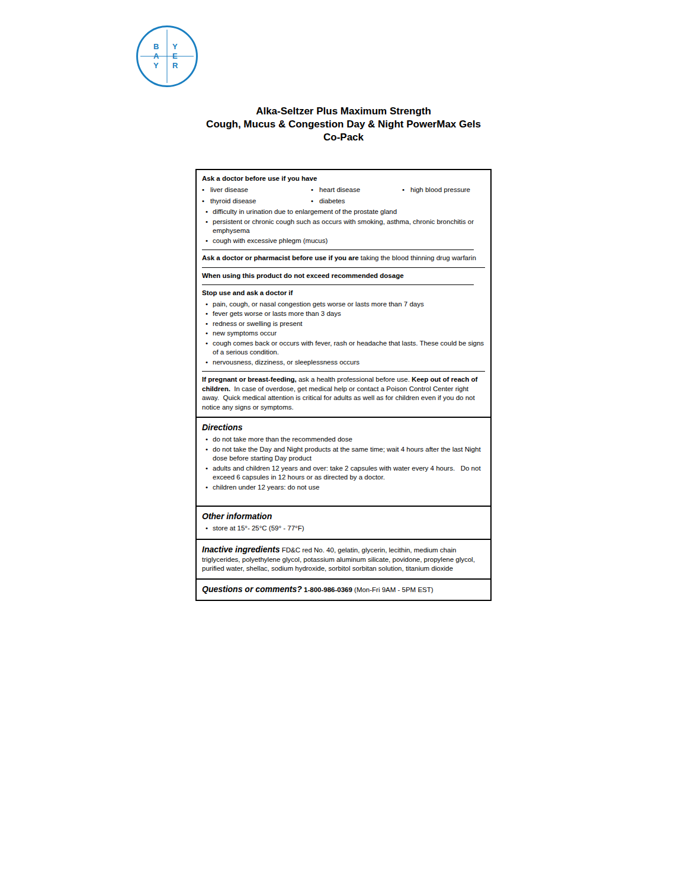B A Y Y E R
Alka-Seltzer Plus Maximum Strength
Cough, Mucus & Congestion Day & Night PowerMax Gels
Co-Pack
Ask a doctor before use if you have
liver disease
heart disease
high blood pressure
thyroid disease
diabetes
difficulty in urination due to enlargement of the prostate gland
persistent or chronic cough such as occurs with smoking, asthma, chronic bronchitis or emphysema
cough with excessive phlegm (mucus)
Ask a doctor or pharmacist before use if you are taking the blood thinning drug warfarin
When using this product do not exceed recommended dosage
Stop use and ask a doctor if
pain, cough, or nasal congestion gets worse or lasts more than 7 days
fever gets worse or lasts more than 3 days
redness or swelling is present
new symptoms occur
cough comes back or occurs with fever, rash or headache that lasts. These could be signs of a serious condition.
nervousness, dizziness, or sleeplessness occurs
If pregnant or breast-feeding, ask a health professional before use. Keep out of reach of children. In case of overdose, get medical help or contact a Poison Control Center right away. Quick medical attention is critical for adults as well as for children even if you do not notice any signs or symptoms.
Directions
do not take more than the recommended dose
do not take the Day and Night products at the same time; wait 4 hours after the last Night dose before starting Day product
adults and children 12 years and over: take 2 capsules with water every 4 hours. Do not exceed 6 capsules in 12 hours or as directed by a doctor.
children under 12 years: do not use
Other information
store at 15°- 25°C (59° - 77°F)
Inactive ingredients FD&C red No. 40, gelatin, glycerin, lecithin, medium chain triglycerides, polyethylene glycol, potassium aluminum silicate, povidone, propylene glycol, purified water, shellac, sodium hydroxide, sorbitol sorbitan solution, titanium dioxide
Questions or comments? 1-800-986-0369 (Mon-Fri 9AM - 5PM EST)